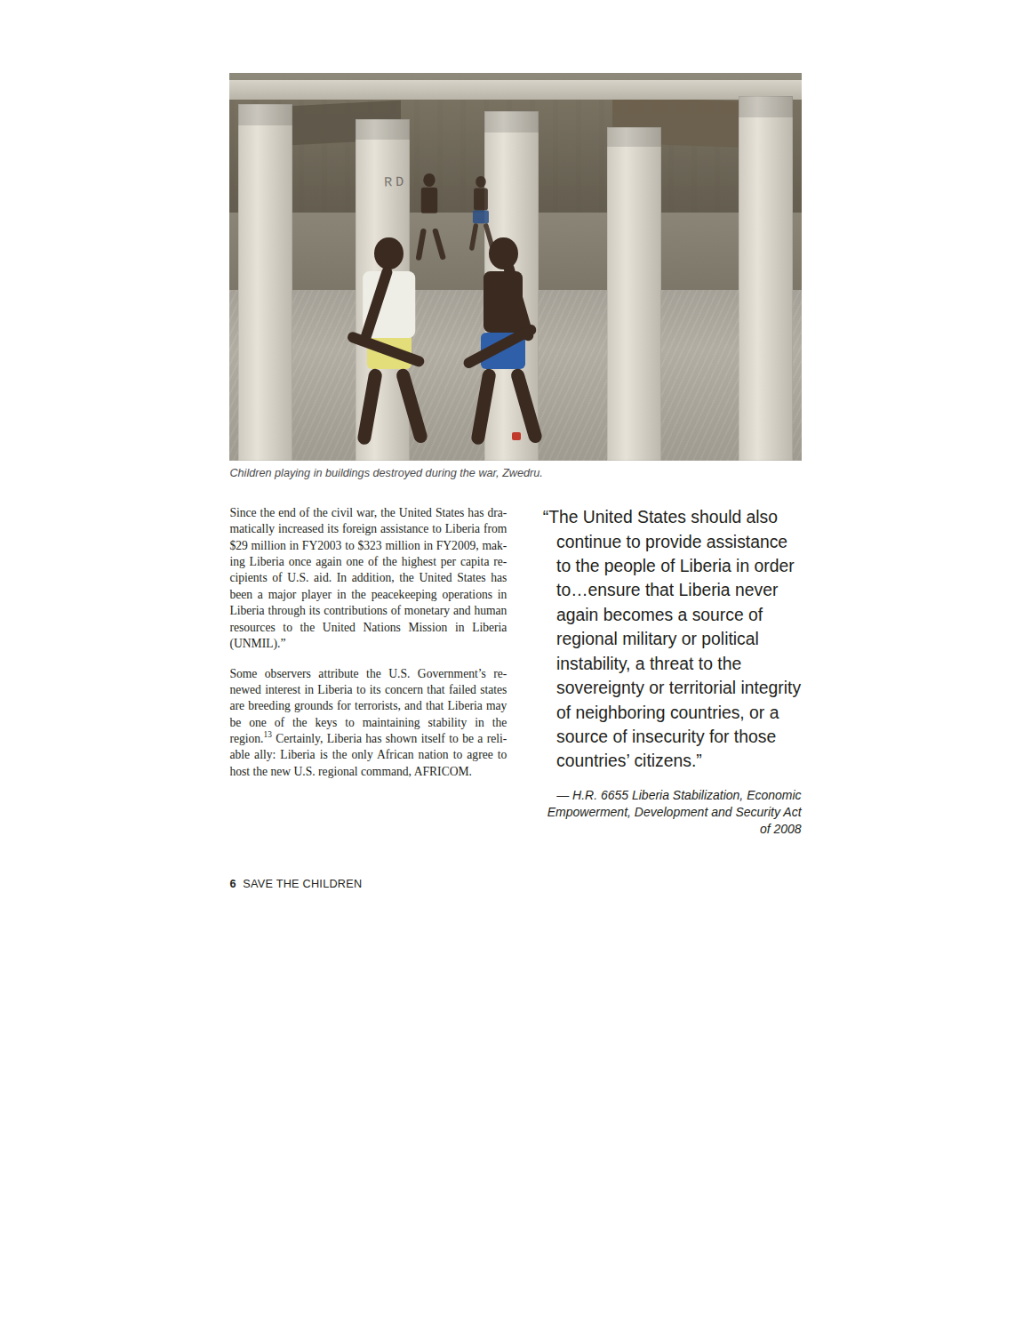RD
Children playing in buildings destroyed during the war, Zwedru.
Since the end of the civil war, the United States has dramatically increased its foreign assistance to Liberia from $29 million in FY2003 to $323 million in FY2009, making Liberia once again one of the highest per capita recipients of U.S. aid. In addition, the United States has been a major player in the peacekeeping operations in Liberia through its contributions of monetary and human resources to the United Nations Mission in Liberia (UNMIL).”
Some observers attribute the U.S. Government’s renewed interest in Liberia to its concern that failed states are breeding grounds for terrorists, and that Liberia may be one of the keys to maintaining stability in the region.13 Certainly, Liberia has shown itself to be a reliable ally: Liberia is the only African nation to agree to host the new U.S. regional command, AFRICOM.
“The United States should also continue to provide assistance to the people of Liberia in order to…ensure that Liberia never again becomes a source of regional military or political instability, a threat to the sovereignty or territorial integrity of neighboring countries, or a source of insecurity for those countries’ citizens.”
— H.R. 6655 Liberia Stabilization, Economic
Empowerment, Development and Security Act of 2008
6 SAVE THE CHILDREN